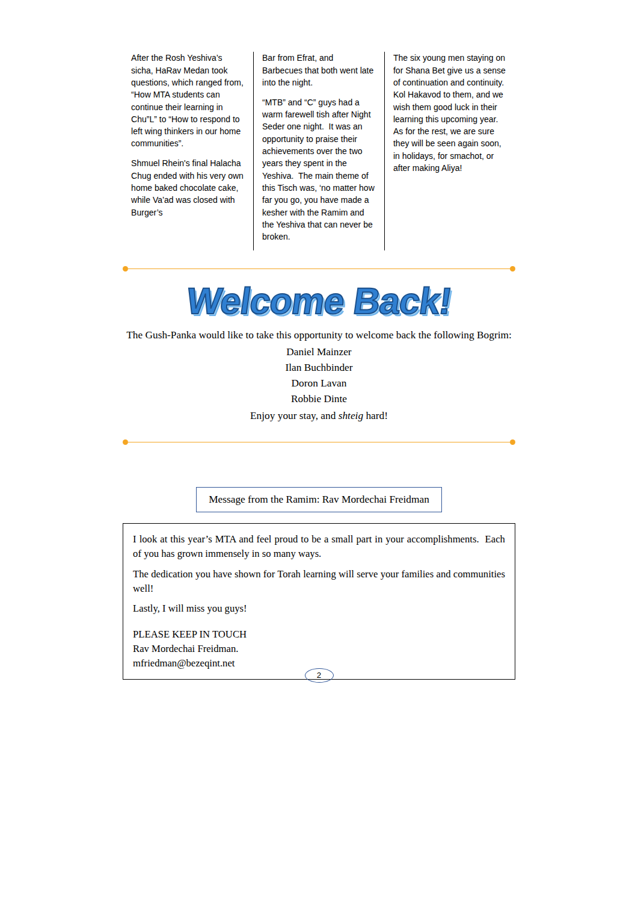After the Rosh Yeshiva’s sicha, HaRav Medan took questions, which ranged from, “How MTA students can continue their learning in Chu”L” to “How to respond to left wing thinkers in our home communities”.
Shmuel Rhein's final Halacha Chug ended with his very own home baked chocolate cake, while Va’ad was closed with Burger’s
Bar from Efrat, and Barbecues that both went late into the night.
“MTB” and “C” guys had a warm farewell tish after Night Seder one night. It was an opportunity to praise their achievements over the two years they spent in the Yeshiva. The main theme of this Tisch was, ‘no matter how far you go, you have made a kesher with the Ramim and the Yeshiva that can never be broken.
The six young men staying on for Shana Bet give us a sense of continuation and continuity. Kol Hakavod to them, and we wish them good luck in their learning this upcoming year. As for the rest, we are sure they will be seen again soon, in holidays, for smachot, or after making Aliya!
Welcome Back!
The Gush-Panka would like to take this opportunity to welcome back the following Bogrim:
Daniel Mainzer
Ilan Buchbinder
Doron Lavan
Robbie Dinte
Enjoy your stay, and shteig hard!
Message from the Ramim: Rav Mordechai Freidman
I look at this year’s MTA and feel proud to be a small part in your accomplishments. Each of you has grown immensely in so many ways.
The dedication you have shown for Torah learning will serve your families and communities well!
Lastly, I will miss you guys!
PLEASE KEEP IN TOUCH
Rav Mordechai Freidman.
mfriedman@bezeqint.net
2